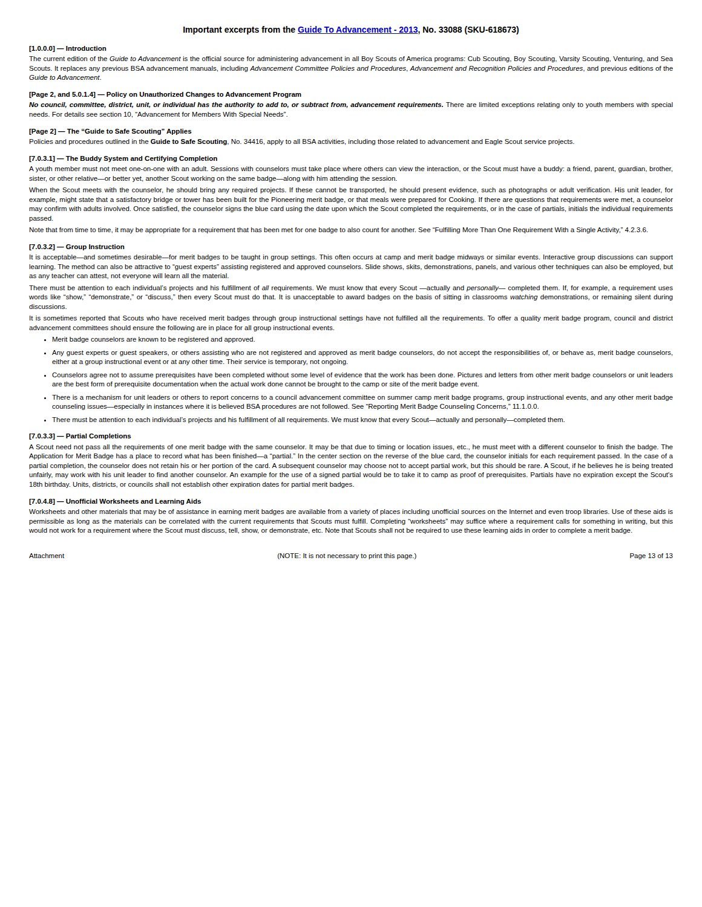Important excerpts from the Guide To Advancement - 2013, No. 33088 (SKU-618673)
[1.0.0.0] — Introduction
The current edition of the Guide to Advancement is the official source for administering advancement in all Boy Scouts of America programs: Cub Scouting, Boy Scouting, Varsity Scouting, Venturing, and Sea Scouts. It replaces any previous BSA advancement manuals, including Advancement Committee Policies and Procedures, Advancement and Recognition Policies and Procedures, and previous editions of the Guide to Advancement.
[Page 2, and 5.0.1.4] — Policy on Unauthorized Changes to Advancement Program
No council, committee, district, unit, or individual has the authority to add to, or subtract from, advancement requirements. There are limited exceptions relating only to youth members with special needs. For details see section 10, “Advancement for Members With Special Needs”.
[Page 2] — The “Guide to Safe Scouting” Applies
Policies and procedures outlined in the Guide to Safe Scouting, No. 34416, apply to all BSA activities, including those related to advancement and Eagle Scout service projects.
[7.0.3.1] — The Buddy System and Certifying Completion
A youth member must not meet one-on-one with an adult. Sessions with counselors must take place where others can view the interaction, or the Scout must have a buddy: a friend, parent, guardian, brother, sister, or other relative—or better yet, another Scout working on the same badge—along with him attending the session.
When the Scout meets with the counselor, he should bring any required projects. If these cannot be transported, he should present evidence, such as photographs or adult verification. His unit leader, for example, might state that a satisfactory bridge or tower has been built for the Pioneering merit badge, or that meals were prepared for Cooking. If there are questions that requirements were met, a counselor may confirm with adults involved. Once satisfied, the counselor signs the blue card using the date upon which the Scout completed the requirements, or in the case of partials, initials the individual requirements passed.
Note that from time to time, it may be appropriate for a requirement that has been met for one badge to also count for another. See “Fulfilling More Than One Requirement With a Single Activity,” 4.2.3.6.
[7.0.3.2] — Group Instruction
It is acceptable—and sometimes desirable—for merit badges to be taught in group settings. This often occurs at camp and merit badge midways or similar events. Interactive group discussions can support learning. The method can also be attractive to “guest experts” assisting registered and approved counselors. Slide shows, skits, demonstrations, panels, and various other techniques can also be employed, but as any teacher can attest, not everyone will learn all the material.
There must be attention to each individual’s projects and his fulfillment of all requirements. We must know that every Scout —actually and personally— completed them. If, for example, a requirement uses words like “show,” “demonstrate,” or “discuss,” then every Scout must do that. It is unacceptable to award badges on the basis of sitting in classrooms watching demonstrations, or remaining silent during discussions.
It is sometimes reported that Scouts who have received merit badges through group instructional settings have not fulfilled all the requirements. To offer a quality merit badge program, council and district advancement committees should ensure the following are in place for all group instructional events.
Merit badge counselors are known to be registered and approved.
Any guest experts or guest speakers, or others assisting who are not registered and approved as merit badge counselors, do not accept the responsibilities of, or behave as, merit badge counselors, either at a group instructional event or at any other time. Their service is temporary, not ongoing.
Counselors agree not to assume prerequisites have been completed without some level of evidence that the work has been done. Pictures and letters from other merit badge counselors or unit leaders are the best form of prerequisite documentation when the actual work done cannot be brought to the camp or site of the merit badge event.
There is a mechanism for unit leaders or others to report concerns to a council advancement committee on summer camp merit badge programs, group instructional events, and any other merit badge counseling issues—especially in instances where it is believed BSA procedures are not followed. See “Reporting Merit Badge Counseling Concerns,” 11.1.0.0.
There must be attention to each individual’s projects and his fulfillment of all requirements. We must know that every Scout—actually and personally—completed them.
[7.0.3.3] — Partial Completions
A Scout need not pass all the requirements of one merit badge with the same counselor. It may be that due to timing or location issues, etc., he must meet with a different counselor to finish the badge. The Application for Merit Badge has a place to record what has been finished—a “partial.” In the center section on the reverse of the blue card, the counselor initials for each requirement passed. In the case of a partial completion, the counselor does not retain his or her portion of the card. A subsequent counselor may choose not to accept partial work, but this should be rare. A Scout, if he believes he is being treated unfairly, may work with his unit leader to find another counselor. An example for the use of a signed partial would be to take it to camp as proof of prerequisites. Partials have no expiration except the Scout's 18th birthday. Units, districts, or councils shall not establish other expiration dates for partial merit badges.
[7.0.4.8] — Unofficial Worksheets and Learning Aids
Worksheets and other materials that may be of assistance in earning merit badges are available from a variety of places including unofficial sources on the Internet and even troop libraries. Use of these aids is permissible as long as the materials can be correlated with the current requirements that Scouts must fulfill. Completing “worksheets” may suffice where a requirement calls for something in writing, but this would not work for a requirement where the Scout must discuss, tell, show, or demonstrate, etc. Note that Scouts shall not be required to use these learning aids in order to complete a merit badge.
Attachment
(NOTE: It is not necessary to print this page.)
Page 13 of 13